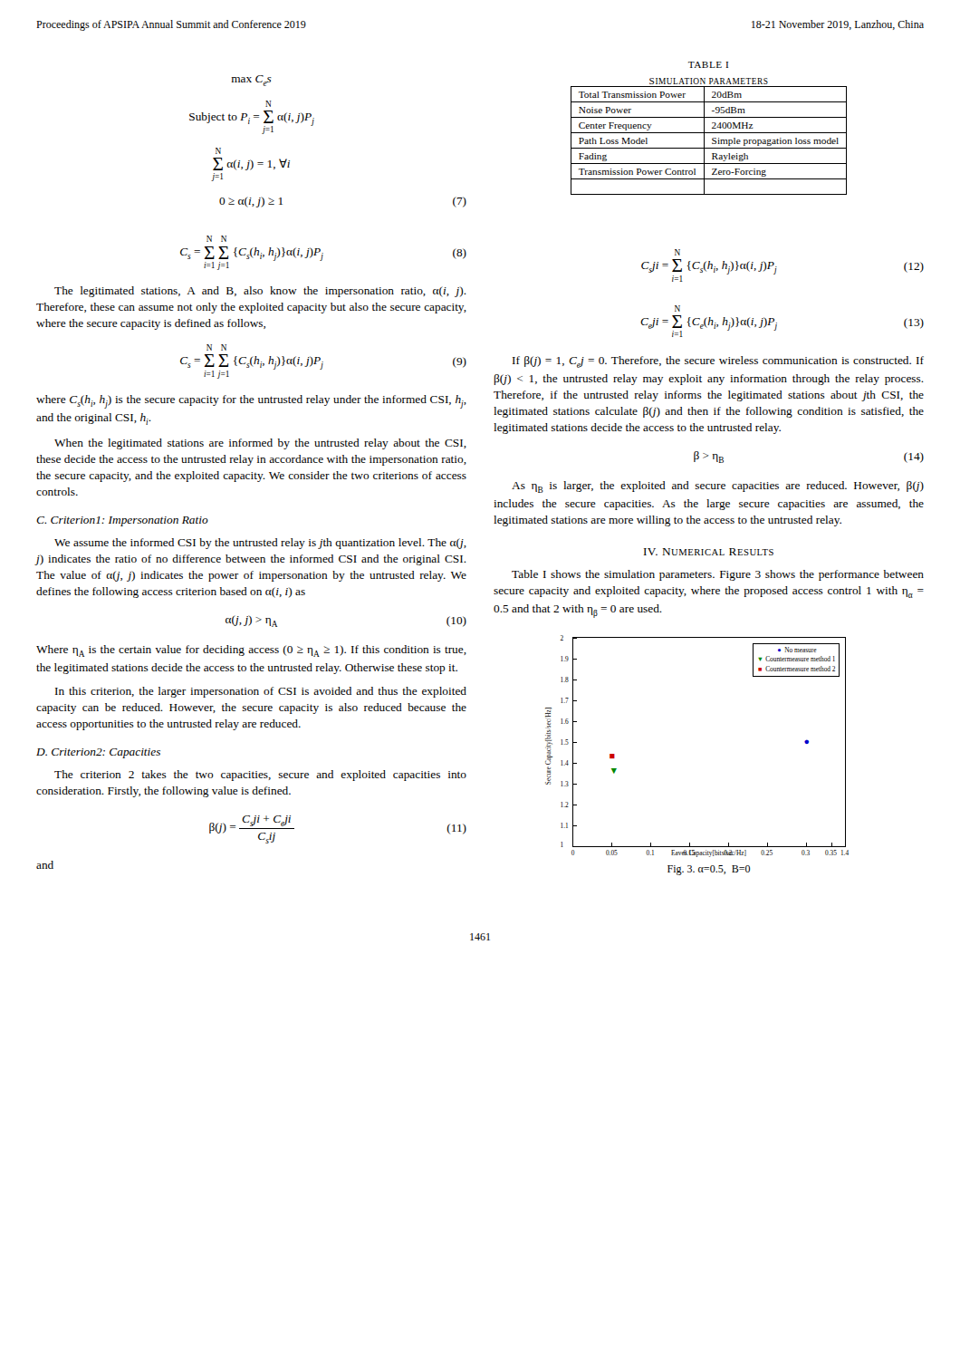Proceedings of APSIPA Annual Summit and Conference 2019 18-21 November 2019, Lanzhou, China
max Ces
Subject to Pi = NΣj=1 α(i, j)Pj
NΣj=1 α(i, j) = 1, ∀i
0 ≥ α(i, j) ≥ 1
(7)
Cs = NΣi=1 NΣj=1 {Cs(hi, hj)}α(i, j)Pj
(8)
The legitimated stations, A and B, also know the impersonation ratio, α(i, j). Therefore, these can assume not only the exploited capacity but also the secure capacity, where the secure capacity is defined as follows,
Cs = NΣi=1 NΣj=1 {Cs(hi, hj)}α(i, j)Pj
(9)
where Cs(hi, hj) is the secure capacity for the untrusted relay under the informed CSI, hj, and the original CSI, hi.
When the legitimated stations are informed by the untrusted relay about the CSI, these decide the access to the untrusted relay in accordance with the impersonation ratio, the secure capacity, and the exploited capacity. We consider the two criterions of access controls.
C. Criterion1: Impersonation Ratio
We assume the informed CSI by the untrusted relay is jth quantization level. The α(j, j) indicates the ratio of no difference between the informed CSI and the original CSI. The value of α(j, j) indicates the power of impersonation by the untrusted relay. We defines the following access criterion based on α(i, i) as
α(j, j) > ηA
(10)
Where ηA is the certain value for deciding access (0 ≥ ηA ≥ 1). If this condition is true, the legitimated stations decide the access to the untrusted relay. Otherwise these stop it.
In this criterion, the larger impersonation of CSI is avoided and thus the exploited capacity can be reduced. However, the secure capacity is also reduced because the access opportunities to the untrusted relay are reduced.
D. Criterion2: Capacities
The criterion 2 takes the two capacities, secure and exploited capacities into consideration. Firstly, the following value is defined.
β(j) = Csji + Ceji Csij
(11)
and
TABLE I
SIMULATION PARAMETERS
| Total Transmission Power | 20dBm |
| Noise Power | -95dBm |
| Center Frequency | 2400MHz |
| Path Loss Model | Simple propagation loss model |
| Fading | Rayleigh |
| Transmission Power Control | Zero-Forcing |
Csji = NΣi=1 {Cs(hi, hj)}α(i, j)Pj
(12)
Ceji = NΣi=1 {Ce(hi, hj)}α(i, j)Pj
(13)
If β(j) = 1, Cej = 0. Therefore, the secure wireless communication is constructed. If β(j) < 1, the untrusted relay may exploit any information through the relay process. Therefore, if the untrusted relay informs the legitimated stations about jth CSI, the legitimated stations calculate β(j) and then if the following condition is satisfied, the legitimated stations decide the access to the untrusted relay.
β > ηB
(14)
As ηB is larger, the exploited and secure capacities are reduced. However, β(j) includes the secure capacities. As the large secure capacities are assumed, the legitimated stations are more willing to the access to the untrusted relay.
IV. NUMERICAL RESULTS
Table I shows the simulation parameters. Figure 3 shows the performance between secure capacity and exploited capacity, where the proposed access control 1 with ηα = 0.5 and that 2 with ηβ = 0 are used.
● No measure
▼ Countermeasure method 1
■ Countermeasure method 2
Secure Capacity[bits/sec/Hz]
2
1.9
1.8
1.7
1.6
1.5
1.4
1.3
1.2
1.1
1
0
0.05
0.1
0.15
0.2
0.25
0.3
0.35
1.4
●
■
▼
Eaves Capacity[bits/sec/Hz]
Fig. 3. α=0.5, B=0
1461